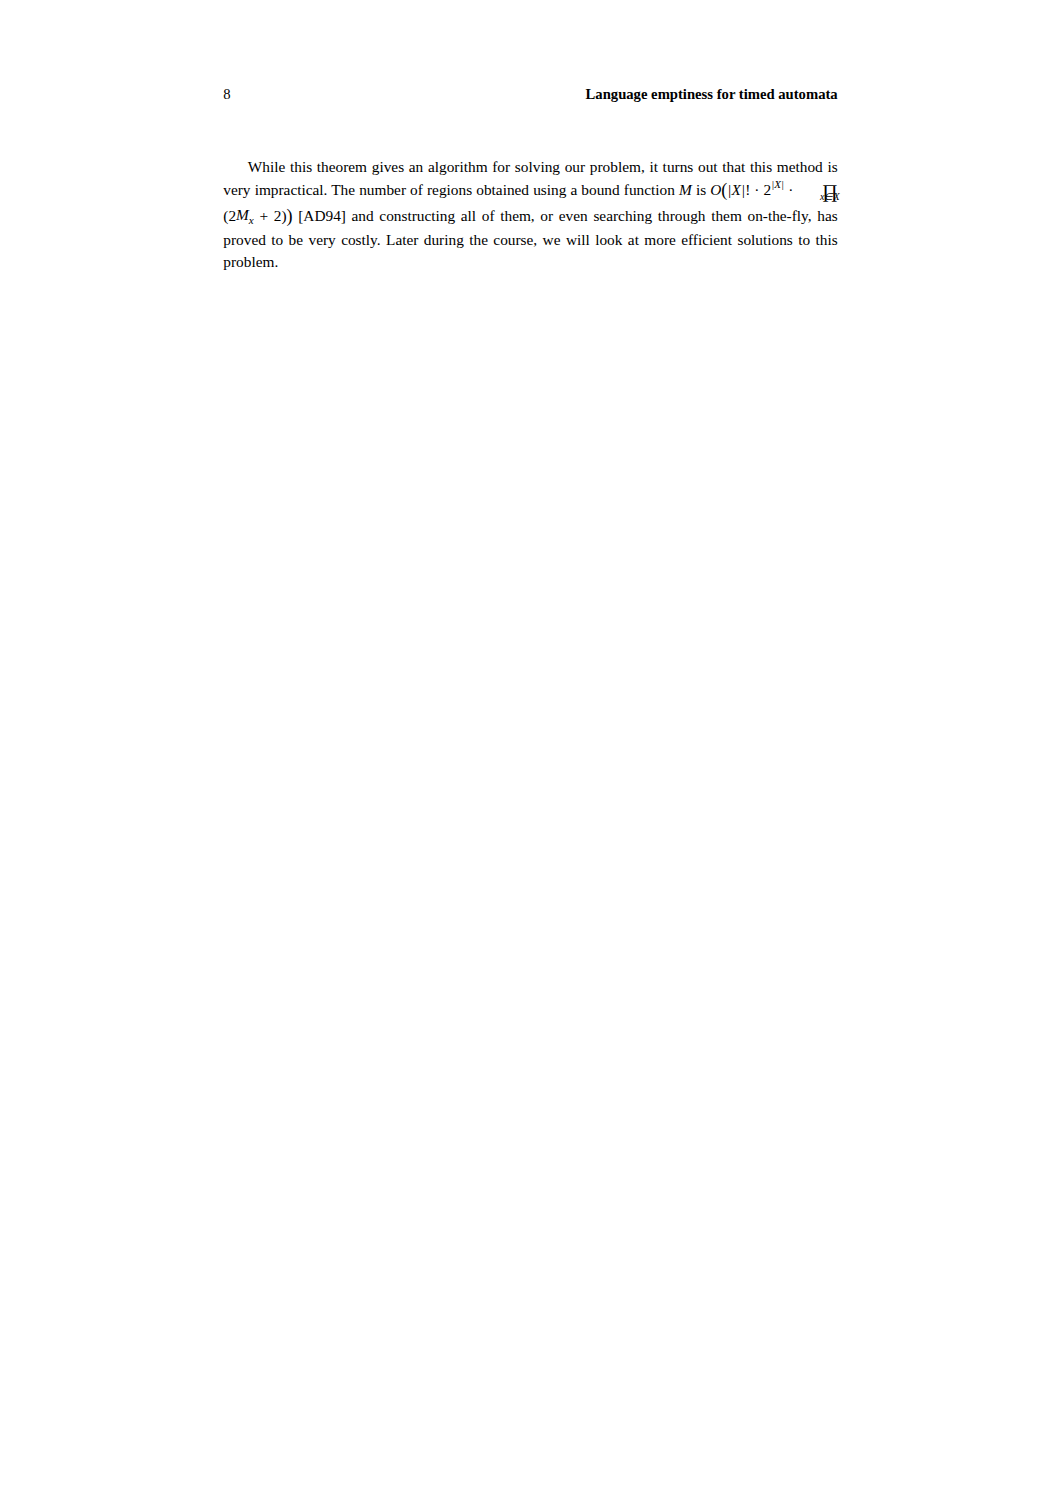8 Language emptiness for timed automata
While this theorem gives an algorithm for solving our problem, it turns out that this method is very impractical. The number of regions obtained using a bound function M is O(|X|! · 2|X| · ∏x∈X(2Mx + 2)) [AD94] and constructing all of them, or even searching through them on-the-fly, has proved to be very costly. Later during the course, we will look at more efficient solutions to this problem.